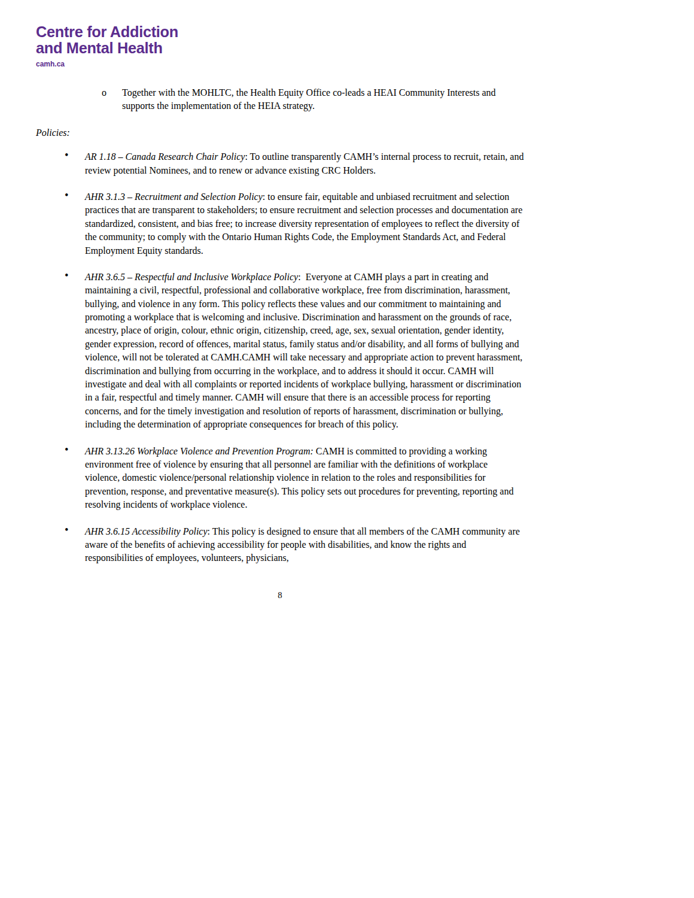Centre for Addiction
and Mental Health
camh.ca
Together with the MOHLTC, the Health Equity Office co-leads a HEAI Community Interests and supports the implementation of the HEIA strategy.
Policies:
AR 1.18 – Canada Research Chair Policy: To outline transparently CAMH’s internal process to recruit, retain, and review potential Nominees, and to renew or advance existing CRC Holders.
AHR 3.1.3 – Recruitment and Selection Policy: to ensure fair, equitable and unbiased recruitment and selection practices that are transparent to stakeholders; to ensure recruitment and selection processes and documentation are standardized, consistent, and bias free; to increase diversity representation of employees to reflect the diversity of the community; to comply with the Ontario Human Rights Code, the Employment Standards Act, and Federal Employment Equity standards.
AHR 3.6.5 – Respectful and Inclusive Workplace Policy: Everyone at CAMH plays a part in creating and maintaining a civil, respectful, professional and collaborative workplace, free from discrimination, harassment, bullying, and violence in any form. This policy reflects these values and our commitment to maintaining and promoting a workplace that is welcoming and inclusive. Discrimination and harassment on the grounds of race, ancestry, place of origin, colour, ethnic origin, citizenship, creed, age, sex, sexual orientation, gender identity, gender expression, record of offences, marital status, family status and/or disability, and all forms of bullying and violence, will not be tolerated at CAMH.CAMH will take necessary and appropriate action to prevent harassment, discrimination and bullying from occurring in the workplace, and to address it should it occur. CAMH will investigate and deal with all complaints or reported incidents of workplace bullying, harassment or discrimination in a fair, respectful and timely manner. CAMH will ensure that there is an accessible process for reporting concerns, and for the timely investigation and resolution of reports of harassment, discrimination or bullying, including the determination of appropriate consequences for breach of this policy.
AHR 3.13.26 Workplace Violence and Prevention Program: CAMH is committed to providing a working environment free of violence by ensuring that all personnel are familiar with the definitions of workplace violence, domestic violence/personal relationship violence in relation to the roles and responsibilities for prevention, response, and preventative measure(s). This policy sets out procedures for preventing, reporting and resolving incidents of workplace violence.
AHR 3.6.15 Accessibility Policy: This policy is designed to ensure that all members of the CAMH community are aware of the benefits of achieving accessibility for people with disabilities, and know the rights and responsibilities of employees, volunteers, physicians,
8